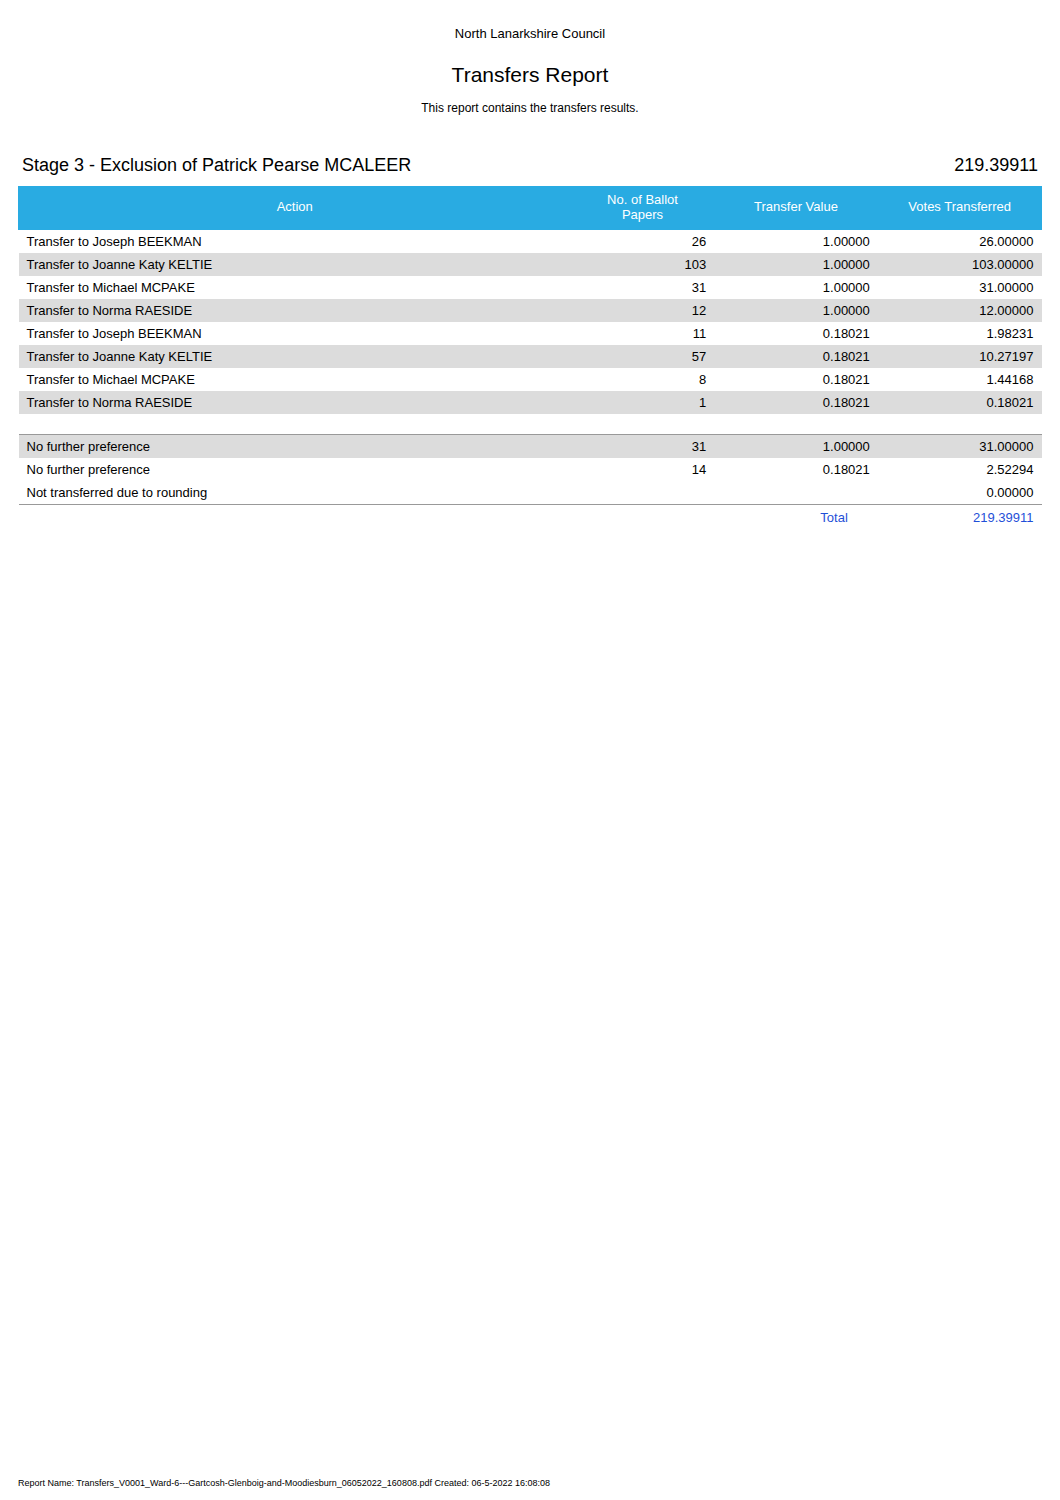North Lanarkshire Council
Transfers Report
This report contains the transfers results.
Stage 3 - Exclusion of Patrick Pearse MCALEER 219.39911
| Action | No. of Ballot Papers | Transfer Value | Votes Transferred |
| --- | --- | --- | --- |
| Transfer to Joseph BEEKMAN | 26 | 1.00000 | 26.00000 |
| Transfer to Joanne Katy KELTIE | 103 | 1.00000 | 103.00000 |
| Transfer to Michael MCPAKE | 31 | 1.00000 | 31.00000 |
| Transfer to Norma RAESIDE | 12 | 1.00000 | 12.00000 |
| Transfer to Joseph BEEKMAN | 11 | 0.18021 | 1.98231 |
| Transfer to Joanne Katy KELTIE | 57 | 0.18021 | 10.27197 |
| Transfer to Michael MCPAKE | 8 | 0.18021 | 1.44168 |
| Transfer to Norma RAESIDE | 1 | 0.18021 | 0.18021 |
| No further preference | 31 | 1.00000 | 31.00000 |
| No further preference | 14 | 0.18021 | 2.52294 |
| Not transferred due to rounding | | | 0.00000 |
| Total | 219.39911 |
Report Name: Transfers_V0001_Ward-6---Gartcosh-Glenboig-and-Moodiesburn_06052022_160808.pdf Created: 06-5-2022 16:08:08